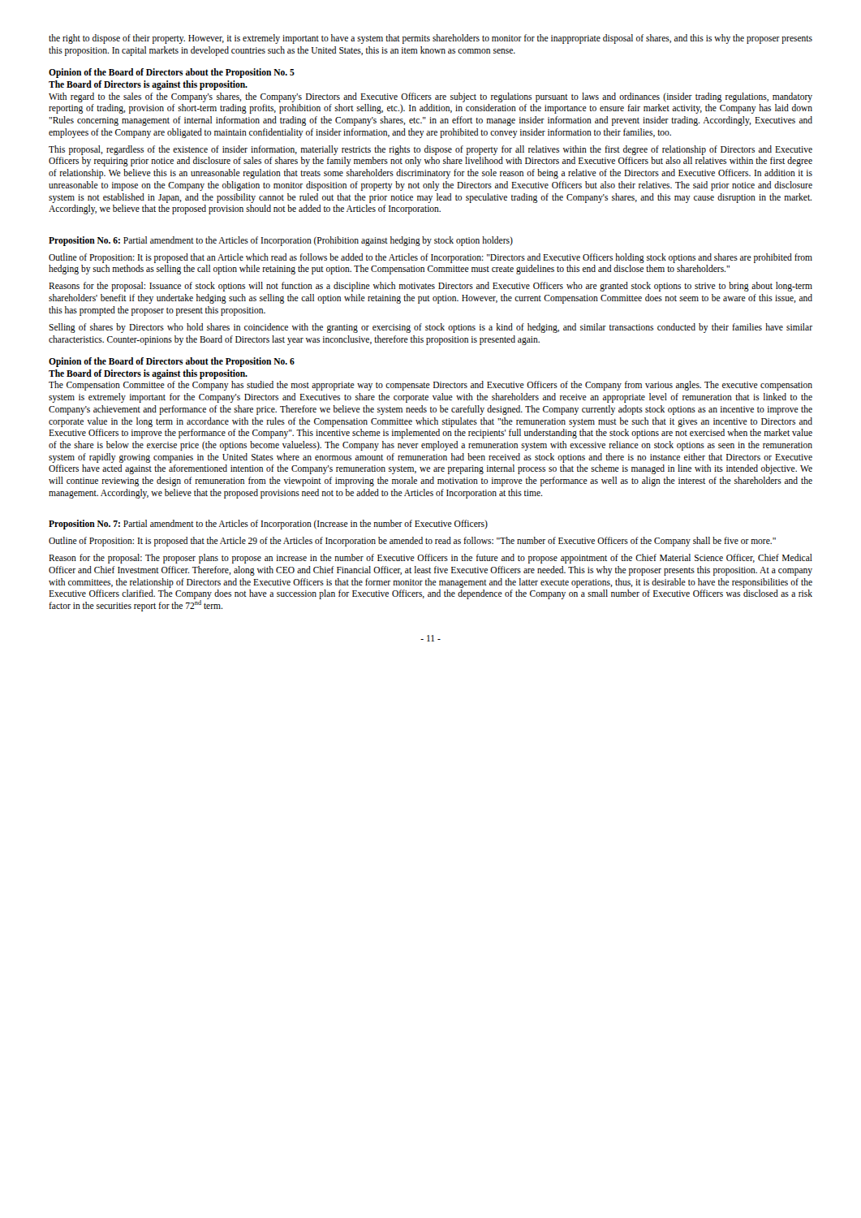the right to dispose of their property. However, it is extremely important to have a system that permits shareholders to monitor for the inappropriate disposal of shares, and this is why the proposer presents this proposition. In capital markets in developed countries such as the United States, this is an item known as common sense.
Opinion of the Board of Directors about the Proposition No. 5
The Board of Directors is against this proposition.
With regard to the sales of the Company's shares, the Company's Directors and Executive Officers are subject to regulations pursuant to laws and ordinances (insider trading regulations, mandatory reporting of trading, provision of short-term trading profits, prohibition of short selling, etc.). In addition, in consideration of the importance to ensure fair market activity, the Company has laid down "Rules concerning management of internal information and trading of the Company's shares, etc." in an effort to manage insider information and prevent insider trading. Accordingly, Executives and employees of the Company are obligated to maintain confidentiality of insider information, and they are prohibited to convey insider information to their families, too.
This proposal, regardless of the existence of insider information, materially restricts the rights to dispose of property for all relatives within the first degree of relationship of Directors and Executive Officers by requiring prior notice and disclosure of sales of shares by the family members not only who share livelihood with Directors and Executive Officers but also all relatives within the first degree of relationship. We believe this is an unreasonable regulation that treats some shareholders discriminatory for the sole reason of being a relative of the Directors and Executive Officers. In addition it is unreasonable to impose on the Company the obligation to monitor disposition of property by not only the Directors and Executive Officers but also their relatives. The said prior notice and disclosure system is not established in Japan, and the possibility cannot be ruled out that the prior notice may lead to speculative trading of the Company's shares, and this may cause disruption in the market. Accordingly, we believe that the proposed provision should not be added to the Articles of Incorporation.
Proposition No. 6: Partial amendment to the Articles of Incorporation (Prohibition against hedging by stock option holders)
Outline of Proposition: It is proposed that an Article which read as follows be added to the Articles of Incorporation: "Directors and Executive Officers holding stock options and shares are prohibited from hedging by such methods as selling the call option while retaining the put option. The Compensation Committee must create guidelines to this end and disclose them to shareholders."
Reasons for the proposal: Issuance of stock options will not function as a discipline which motivates Directors and Executive Officers who are granted stock options to strive to bring about long-term shareholders' benefit if they undertake hedging such as selling the call option while retaining the put option. However, the current Compensation Committee does not seem to be aware of this issue, and this has prompted the proposer to present this proposition.
Selling of shares by Directors who hold shares in coincidence with the granting or exercising of stock options is a kind of hedging, and similar transactions conducted by their families have similar characteristics. Counter-opinions by the Board of Directors last year was inconclusive, therefore this proposition is presented again.
Opinion of the Board of Directors about the Proposition No. 6
The Board of Directors is against this proposition.
The Compensation Committee of the Company has studied the most appropriate way to compensate Directors and Executive Officers of the Company from various angles. The executive compensation system is extremely important for the Company's Directors and Executives to share the corporate value with the shareholders and receive an appropriate level of remuneration that is linked to the Company's achievement and performance of the share price. Therefore we believe the system needs to be carefully designed. The Company currently adopts stock options as an incentive to improve the corporate value in the long term in accordance with the rules of the Compensation Committee which stipulates that "the remuneration system must be such that it gives an incentive to Directors and Executive Officers to improve the performance of the Company". This incentive scheme is implemented on the recipients' full understanding that the stock options are not exercised when the market value of the share is below the exercise price (the options become valueless). The Company has never employed a remuneration system with excessive reliance on stock options as seen in the remuneration system of rapidly growing companies in the United States where an enormous amount of remuneration had been received as stock options and there is no instance either that Directors or Executive Officers have acted against the aforementioned intention of the Company's remuneration system, we are preparing internal process so that the scheme is managed in line with its intended objective. We will continue reviewing the design of remuneration from the viewpoint of improving the morale and motivation to improve the performance as well as to align the interest of the shareholders and the management. Accordingly, we believe that the proposed provisions need not to be added to the Articles of Incorporation at this time.
Proposition No. 7: Partial amendment to the Articles of Incorporation (Increase in the number of Executive Officers)
Outline of Proposition: It is proposed that the Article 29 of the Articles of Incorporation be amended to read as follows: "The number of Executive Officers of the Company shall be five or more."
Reason for the proposal: The proposer plans to propose an increase in the number of Executive Officers in the future and to propose appointment of the Chief Material Science Officer, Chief Medical Officer and Chief Investment Officer. Therefore, along with CEO and Chief Financial Officer, at least five Executive Officers are needed. This is why the proposer presents this proposition. At a company with committees, the relationship of Directors and the Executive Officers is that the former monitor the management and the latter execute operations, thus, it is desirable to have the responsibilities of the Executive Officers clarified. The Company does not have a succession plan for Executive Officers, and the dependence of the Company on a small number of Executive Officers was disclosed as a risk factor in the securities report for the 72nd term.
- 11 -